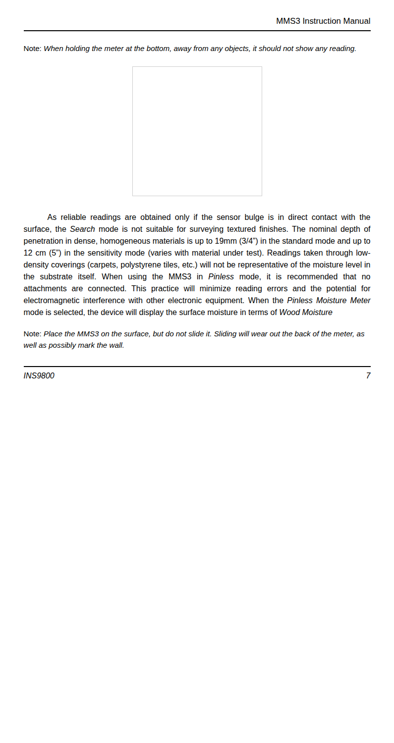MMS3 Instruction Manual
Note: When holding the meter at the bottom, away from any objects, it should not show any reading.
As reliable readings are obtained only if the sensor bulge is in direct contact with the surface, the Search mode is not suitable for surveying textured finishes. The nominal depth of penetration in dense, homogeneous materials is up to 19mm (3/4”) in the standard mode and up to 12 cm (5”) in the sensitivity mode (varies with material under test). Readings taken through low-density coverings (carpets, polystyrene tiles, etc.) will not be representative of the moisture level in the substrate itself. When using the MMS3 in Pinless mode, it is recommended that no attachments are connected. This practice will minimize reading errors and the potential for electromagnetic interference with other electronic equipment. When the Pinless Moisture Meter mode is selected, the device will display the surface moisture in terms of Wood Moisture
Note: Place the MMS3 on the surface, but do not slide it. Sliding will wear out the back of the meter, as well as possibly mark the wall.
INS9800 7